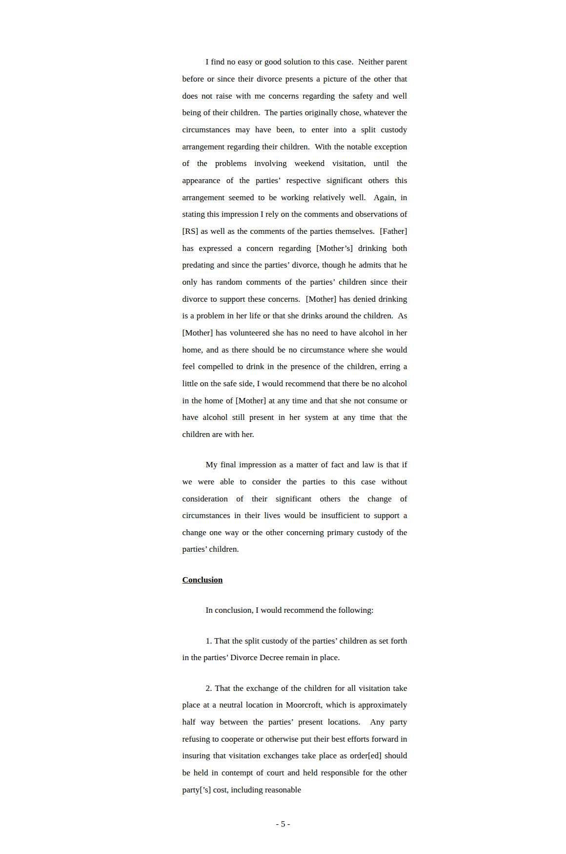I find no easy or good solution to this case. Neither parent before or since their divorce presents a picture of the other that does not raise with me concerns regarding the safety and well being of their children. The parties originally chose, whatever the circumstances may have been, to enter into a split custody arrangement regarding their children. With the notable exception of the problems involving weekend visitation, until the appearance of the parties’ respective significant others this arrangement seemed to be working relatively well. Again, in stating this impression I rely on the comments and observations of [RS] as well as the comments of the parties themselves. [Father] has expressed a concern regarding [Mother’s] drinking both predating and since the parties’ divorce, though he admits that he only has random comments of the parties’ children since their divorce to support these concerns. [Mother] has denied drinking is a problem in her life or that she drinks around the children. As [Mother] has volunteered she has no need to have alcohol in her home, and as there should be no circumstance where she would feel compelled to drink in the presence of the children, erring a little on the safe side, I would recommend that there be no alcohol in the home of [Mother] at any time and that she not consume or have alcohol still present in her system at any time that the children are with her.
My final impression as a matter of fact and law is that if we were able to consider the parties to this case without consideration of their significant others the change of circumstances in their lives would be insufficient to support a change one way or the other concerning primary custody of the parties’ children.
Conclusion
In conclusion, I would recommend the following:
1. That the split custody of the parties’ children as set forth in the parties’ Divorce Decree remain in place.
2. That the exchange of the children for all visitation take place at a neutral location in Moorcroft, which is approximately half way between the parties’ present locations. Any party refusing to cooperate or otherwise put their best efforts forward in insuring that visitation exchanges take place as order[ed] should be held in contempt of court and held responsible for the other party[’s] cost, including reasonable
- 5 -